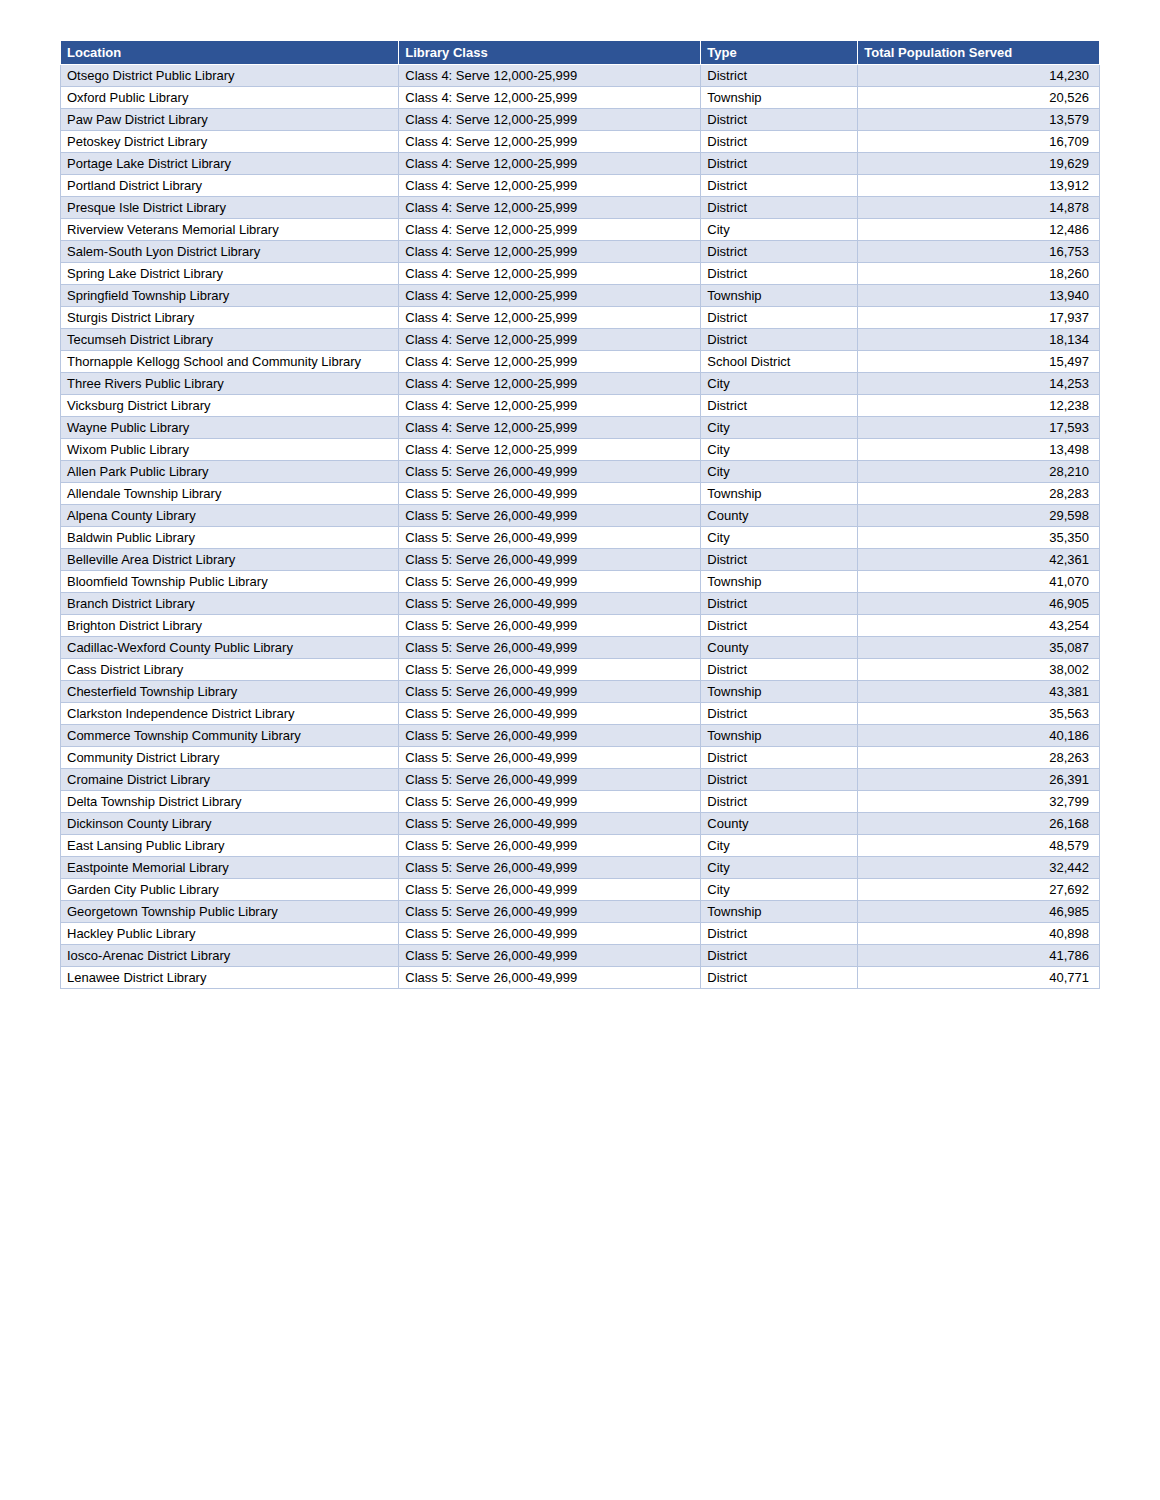| Location | Library Class | Type | Total Population Served |
| --- | --- | --- | --- |
| Otsego District Public Library | Class 4: Serve 12,000-25,999 | District | 14,230 |
| Oxford Public Library | Class 4: Serve 12,000-25,999 | Township | 20,526 |
| Paw Paw District Library | Class 4: Serve 12,000-25,999 | District | 13,579 |
| Petoskey District Library | Class 4: Serve 12,000-25,999 | District | 16,709 |
| Portage Lake District Library | Class 4: Serve 12,000-25,999 | District | 19,629 |
| Portland District Library | Class 4: Serve 12,000-25,999 | District | 13,912 |
| Presque Isle District Library | Class 4: Serve 12,000-25,999 | District | 14,878 |
| Riverview Veterans Memorial Library | Class 4: Serve 12,000-25,999 | City | 12,486 |
| Salem-South Lyon District Library | Class 4: Serve 12,000-25,999 | District | 16,753 |
| Spring Lake District Library | Class 4: Serve 12,000-25,999 | District | 18,260 |
| Springfield Township Library | Class 4: Serve 12,000-25,999 | Township | 13,940 |
| Sturgis District Library | Class 4: Serve 12,000-25,999 | District | 17,937 |
| Tecumseh District Library | Class 4: Serve 12,000-25,999 | District | 18,134 |
| Thornapple Kellogg School and Community Library | Class 4: Serve 12,000-25,999 | School District | 15,497 |
| Three Rivers Public Library | Class 4: Serve 12,000-25,999 | City | 14,253 |
| Vicksburg District Library | Class 4: Serve 12,000-25,999 | District | 12,238 |
| Wayne Public Library | Class 4: Serve 12,000-25,999 | City | 17,593 |
| Wixom Public Library | Class 4: Serve 12,000-25,999 | City | 13,498 |
| Allen Park Public Library | Class 5: Serve 26,000-49,999 | City | 28,210 |
| Allendale Township Library | Class 5: Serve 26,000-49,999 | Township | 28,283 |
| Alpena County Library | Class 5: Serve 26,000-49,999 | County | 29,598 |
| Baldwin Public Library | Class 5: Serve 26,000-49,999 | City | 35,350 |
| Belleville Area District Library | Class 5: Serve 26,000-49,999 | District | 42,361 |
| Bloomfield Township Public Library | Class 5: Serve 26,000-49,999 | Township | 41,070 |
| Branch District Library | Class 5: Serve 26,000-49,999 | District | 46,905 |
| Brighton District Library | Class 5: Serve 26,000-49,999 | District | 43,254 |
| Cadillac-Wexford County Public Library | Class 5: Serve 26,000-49,999 | County | 35,087 |
| Cass District Library | Class 5: Serve 26,000-49,999 | District | 38,002 |
| Chesterfield Township Library | Class 5: Serve 26,000-49,999 | Township | 43,381 |
| Clarkston Independence District Library | Class 5: Serve 26,000-49,999 | District | 35,563 |
| Commerce Township Community Library | Class 5: Serve 26,000-49,999 | Township | 40,186 |
| Community District Library | Class 5: Serve 26,000-49,999 | District | 28,263 |
| Cromaine District Library | Class 5: Serve 26,000-49,999 | District | 26,391 |
| Delta Township District Library | Class 5: Serve 26,000-49,999 | District | 32,799 |
| Dickinson County Library | Class 5: Serve 26,000-49,999 | County | 26,168 |
| East Lansing Public Library | Class 5: Serve 26,000-49,999 | City | 48,579 |
| Eastpointe Memorial Library | Class 5: Serve 26,000-49,999 | City | 32,442 |
| Garden City Public Library | Class 5: Serve 26,000-49,999 | City | 27,692 |
| Georgetown Township Public Library | Class 5: Serve 26,000-49,999 | Township | 46,985 |
| Hackley Public Library | Class 5: Serve 26,000-49,999 | District | 40,898 |
| Iosco-Arenac District Library | Class 5: Serve 26,000-49,999 | District | 41,786 |
| Lenawee District Library | Class 5: Serve 26,000-49,999 | District | 40,771 |